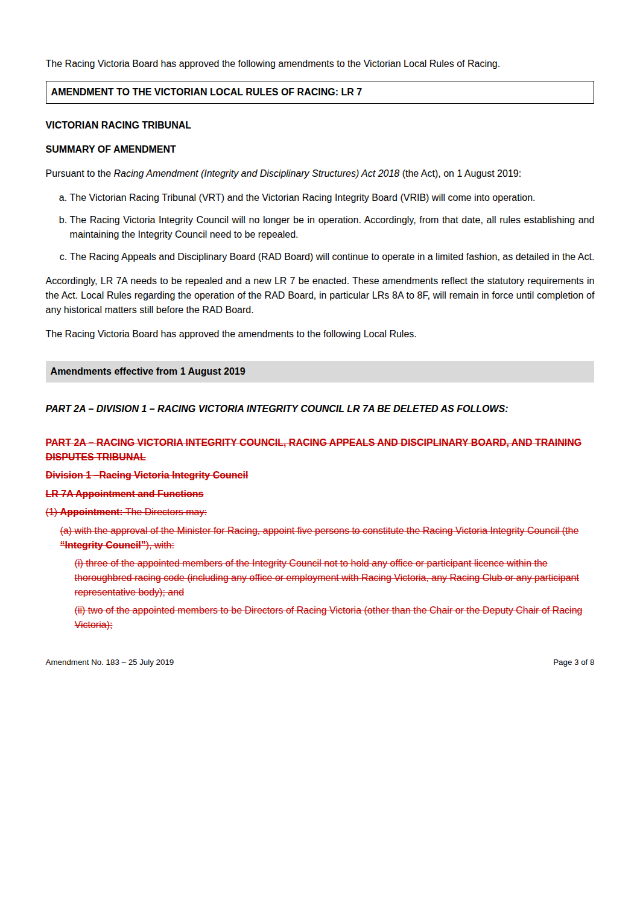The Racing Victoria Board has approved the following amendments to the Victorian Local Rules of Racing.
AMENDMENT TO THE VICTORIAN LOCAL RULES OF RACING: LR 7
VICTORIAN RACING TRIBUNAL
SUMMARY OF AMENDMENT
Pursuant to the Racing Amendment (Integrity and Disciplinary Structures) Act 2018 (the Act), on 1 August 2019:
The Victorian Racing Tribunal (VRT) and the Victorian Racing Integrity Board (VRIB) will come into operation.
The Racing Victoria Integrity Council will no longer be in operation. Accordingly, from that date, all rules establishing and maintaining the Integrity Council need to be repealed.
The Racing Appeals and Disciplinary Board (RAD Board) will continue to operate in a limited fashion, as detailed in the Act.
Accordingly, LR 7A needs to be repealed and a new LR 7 be enacted. These amendments reflect the statutory requirements in the Act. Local Rules regarding the operation of the RAD Board, in particular LRs 8A to 8F, will remain in force until completion of any historical matters still before the RAD Board.
The Racing Victoria Board has approved the amendments to the following Local Rules.
Amendments effective from 1 August 2019
PART 2A – DIVISION 1 – RACING VICTORIA INTEGRITY COUNCIL LR 7A BE DELETED AS FOLLOWS:
PART 2A – RACING VICTORIA INTEGRITY COUNCIL, RACING APPEALS AND DISCIPLINARY BOARD, AND TRAINING DISPUTES TRIBUNAL
Division 1 –Racing Victoria Integrity Council
LR 7A Appointment and Functions
(1) Appointment: The Directors may:
(a) with the approval of the Minister for Racing, appoint five persons to constitute the Racing Victoria Integrity Council (the “Integrity Council”), with:
(i) three of the appointed members of the Integrity Council not to hold any office or participant licence within the thoroughbred racing code (including any office or employment with Racing Victoria, any Racing Club or any participant representative body); and
(ii) two of the appointed members to be Directors of Racing Victoria (other than the Chair or the Deputy Chair of Racing Victoria);
Amendment No. 183 – 25 July 2019 Page 3 of 8